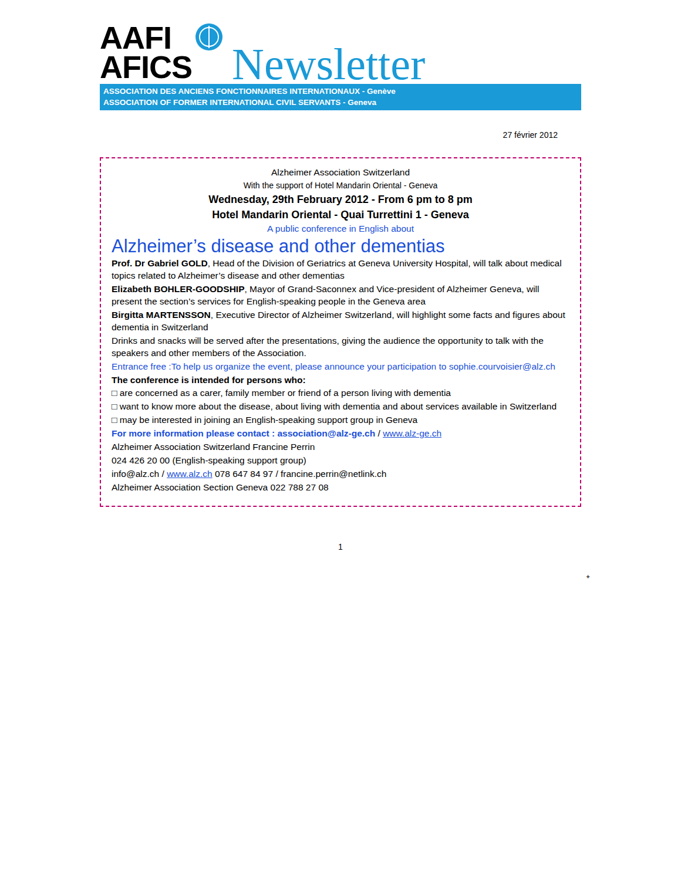AAFI
AFICS
Newsletter
ASSOCIATION DES ANCIENS FONCTIONNAIRES INTERNATIONAUX - Genève
ASSOCIATION OF FORMER INTERNATIONAL CIVIL SERVANTS - Geneva
27 février 2012
Alzheimer Association Switzerland
With the support of Hotel Mandarin Oriental - Geneva
Wednesday, 29th February 2012 - From 6 pm to 8 pm
Hotel Mandarin Oriental - Quai Turrettini 1 - Geneva
A public conference in English about
Alzheimer’s disease and other dementias
Prof. Dr Gabriel GOLD, Head of the Division of Geriatrics at Geneva University Hospital, will talk about medical topics related to Alzheimer’s disease and other dementias
Elizabeth BOHLER-GOODSHIP, Mayor of Grand-Saconnex and Vice-president of Alzheimer Geneva, will present the section’s services for English-speaking people in the Geneva area
Birgitta MARTENSSON, Executive Director of Alzheimer Switzerland, will highlight some facts and figures about dementia in Switzerland
Drinks and snacks will be served after the presentations, giving the audience the opportunity to talk with the speakers and other members of the Association.
Entrance free :To help us organize the event, please announce your participation to sophie.courvoisier@alz.ch
The conference is intended for persons who:
are concerned as a carer, family member or friend of a person living with dementia
want to know more about the disease, about living with dementia and about services available in Switzerland
may be interested in joining an English-speaking support group in Geneva
For more information please contact : association@alz-ge.ch / www.alz-ge.ch
Alzheimer Association Switzerland Francine Perrin
024 426 20 00 (English-speaking support group)
info@alz.ch / www.alz.ch 078 647 84 97 / francine.perrin@netlink.ch
Alzheimer Association Section Geneva 022 788 27 08
1
✦